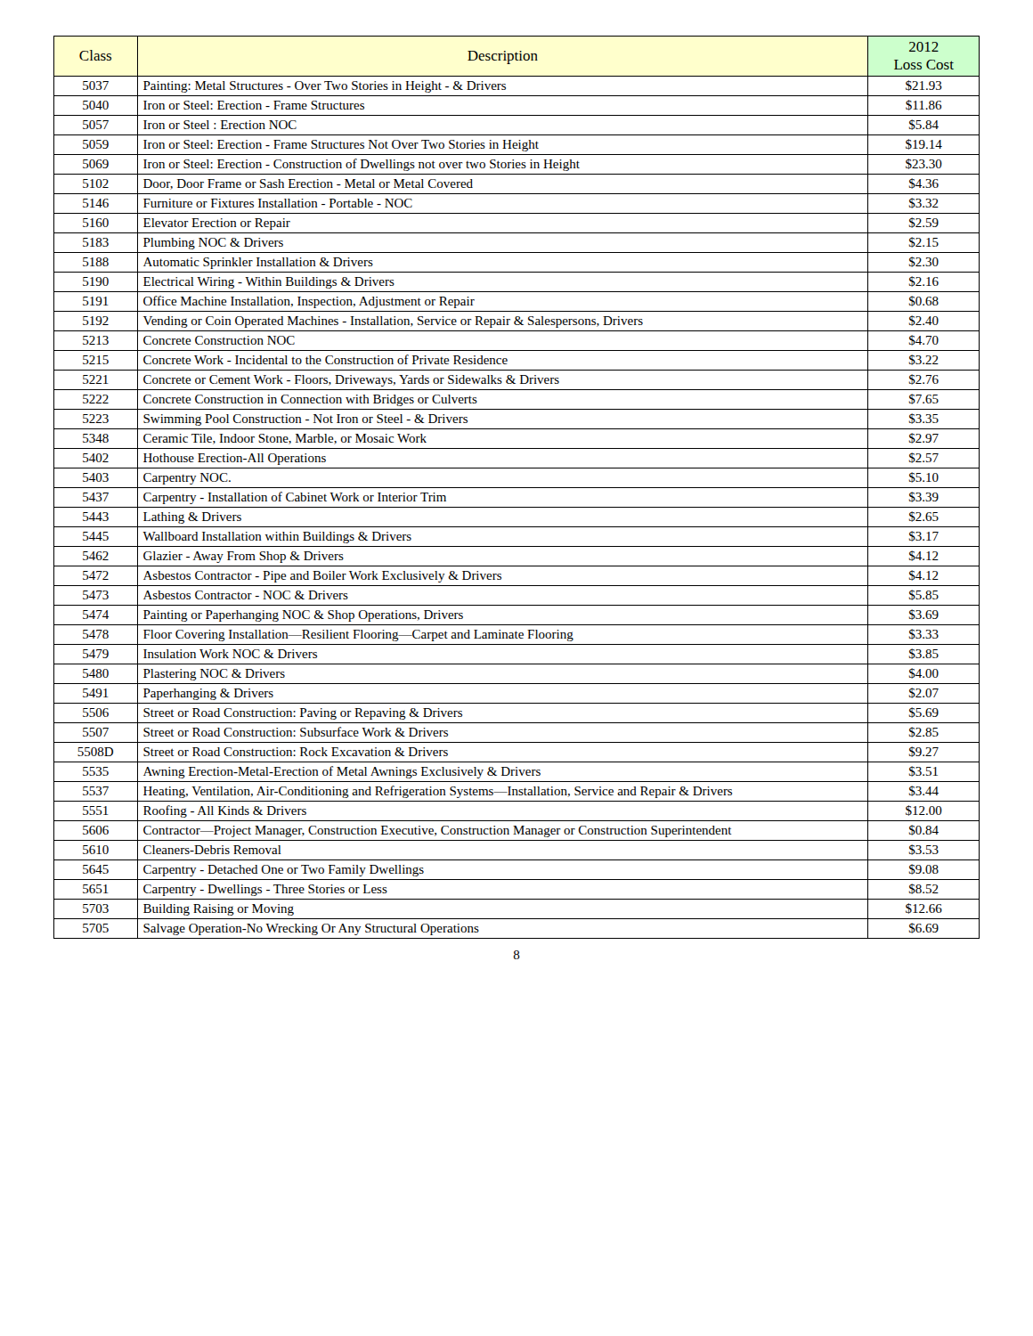| Class | Description | 2012 Loss Cost |
| --- | --- | --- |
| 5037 | Painting: Metal Structures - Over Two Stories in Height - & Drivers | $21.93 |
| 5040 | Iron or Steel: Erection - Frame Structures | $11.86 |
| 5057 | Iron or Steel : Erection NOC | $5.84 |
| 5059 | Iron or Steel: Erection - Frame Structures Not Over Two Stories in Height | $19.14 |
| 5069 | Iron or Steel: Erection - Construction of Dwellings not over two Stories in Height | $23.30 |
| 5102 | Door, Door Frame or Sash Erection - Metal or Metal Covered | $4.36 |
| 5146 | Furniture or Fixtures Installation - Portable - NOC | $3.32 |
| 5160 | Elevator Erection or Repair | $2.59 |
| 5183 | Plumbing NOC & Drivers | $2.15 |
| 5188 | Automatic Sprinkler Installation & Drivers | $2.30 |
| 5190 | Electrical Wiring - Within Buildings & Drivers | $2.16 |
| 5191 | Office Machine Installation, Inspection, Adjustment or Repair | $0.68 |
| 5192 | Vending or Coin Operated Machines - Installation, Service or Repair & Salespersons, Drivers | $2.40 |
| 5213 | Concrete Construction NOC | $4.70 |
| 5215 | Concrete Work - Incidental to the Construction of Private Residence | $3.22 |
| 5221 | Concrete or Cement Work - Floors, Driveways, Yards or Sidewalks & Drivers | $2.76 |
| 5222 | Concrete Construction in Connection with Bridges or Culverts | $7.65 |
| 5223 | Swimming Pool Construction - Not Iron or Steel - & Drivers | $3.35 |
| 5348 | Ceramic Tile, Indoor Stone, Marble, or Mosaic Work | $2.97 |
| 5402 | Hothouse Erection-All Operations | $2.57 |
| 5403 | Carpentry NOC. | $5.10 |
| 5437 | Carpentry - Installation of Cabinet Work or Interior Trim | $3.39 |
| 5443 | Lathing & Drivers | $2.65 |
| 5445 | Wallboard Installation within Buildings & Drivers | $3.17 |
| 5462 | Glazier - Away From Shop & Drivers | $4.12 |
| 5472 | Asbestos Contractor - Pipe and Boiler Work Exclusively & Drivers | $4.12 |
| 5473 | Asbestos Contractor - NOC & Drivers | $5.85 |
| 5474 | Painting or Paperhanging NOC & Shop Operations, Drivers | $3.69 |
| 5478 | Floor Covering Installation—Resilient Flooring—Carpet and Laminate Flooring | $3.33 |
| 5479 | Insulation Work NOC & Drivers | $3.85 |
| 5480 | Plastering NOC & Drivers | $4.00 |
| 5491 | Paperhanging & Drivers | $2.07 |
| 5506 | Street or Road Construction: Paving or Repaving & Drivers | $5.69 |
| 5507 | Street or Road Construction: Subsurface Work & Drivers | $2.85 |
| 5508D | Street or Road Construction: Rock Excavation & Drivers | $9.27 |
| 5535 | Awning Erection-Metal-Erection of Metal Awnings Exclusively & Drivers | $3.51 |
| 5537 | Heating, Ventilation, Air-Conditioning and Refrigeration Systems—Installation, Service and Repair & Drivers | $3.44 |
| 5551 | Roofing - All Kinds & Drivers | $12.00 |
| 5606 | Contractor—Project Manager, Construction Executive, Construction Manager or Construction Superintendent | $0.84 |
| 5610 | Cleaners-Debris Removal | $3.53 |
| 5645 | Carpentry - Detached One or Two Family Dwellings | $9.08 |
| 5651 | Carpentry - Dwellings - Three Stories or Less | $8.52 |
| 5703 | Building Raising or Moving | $12.66 |
| 5705 | Salvage Operation-No Wrecking Or Any Structural Operations | $6.69 |
8